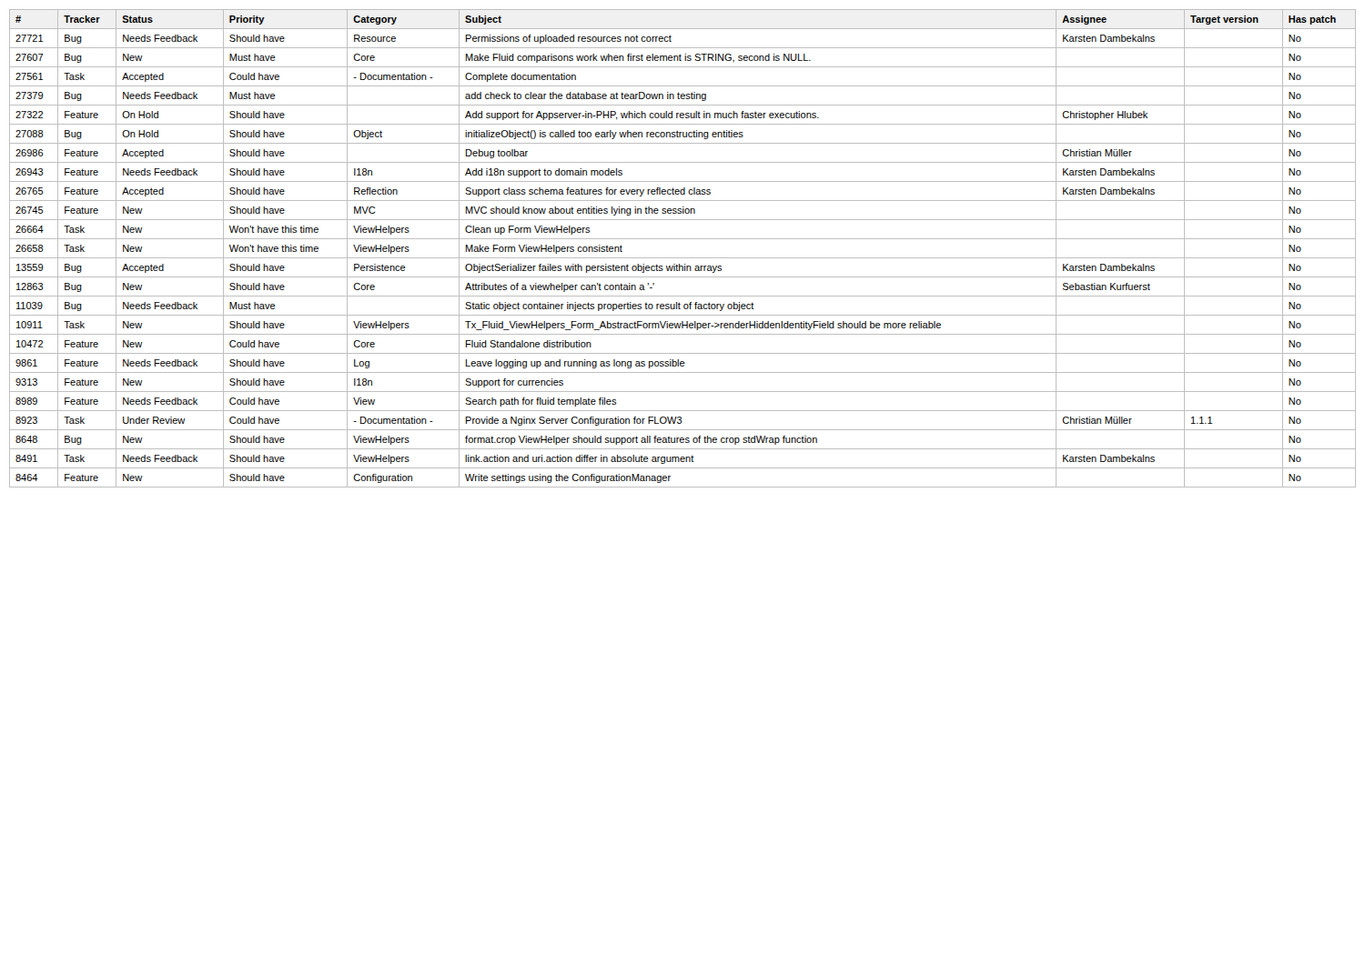| # | Tracker | Status | Priority | Category | Subject | Assignee | Target version | Has patch |
| --- | --- | --- | --- | --- | --- | --- | --- | --- |
| 27721 | Bug | Needs Feedback | Should have | Resource | Permissions of uploaded resources not correct | Karsten Dambekalns | | No |
| 27607 | Bug | New | Must have | Core | Make Fluid comparisons work when first element is STRING, second is NULL. | | | No |
| 27561 | Task | Accepted | Could have | - Documentation - | Complete documentation | | | No |
| 27379 | Bug | Needs Feedback | Must have | | add check to clear the database at tearDown in testing | | | No |
| 27322 | Feature | On Hold | Should have | | Add support for Appserver-in-PHP, which could result in much faster executions. | Christopher Hlubek | | No |
| 27088 | Bug | On Hold | Should have | Object | initializeObject() is called too early when reconstructing entities | | | No |
| 26986 | Feature | Accepted | Should have | | Debug toolbar | Christian Müller | | No |
| 26943 | Feature | Needs Feedback | Should have | I18n | Add i18n support to domain models | Karsten Dambekalns | | No |
| 26765 | Feature | Accepted | Should have | Reflection | Support class schema features for every reflected class | Karsten Dambekalns | | No |
| 26745 | Feature | New | Should have | MVC | MVC should know about entities lying in the session | | | No |
| 26664 | Task | New | Won't have this time | ViewHelpers | Clean up Form ViewHelpers | | | No |
| 26658 | Task | New | Won't have this time | ViewHelpers | Make Form ViewHelpers consistent | | | No |
| 13559 | Bug | Accepted | Should have | Persistence | ObjectSerializer failes with persistent objects within arrays | Karsten Dambekalns | | No |
| 12863 | Bug | New | Should have | Core | Attributes of a viewhelper can't contain a '-' | Sebastian Kurfuerst | | No |
| 11039 | Bug | Needs Feedback | Must have | | Static object container injects properties to result of factory object | | | No |
| 10911 | Task | New | Should have | ViewHelpers | Tx_Fluid_ViewHelpers_Form_AbstractFormViewHelper->renderHiddenIdentityField should be more reliable | | | No |
| 10472 | Feature | New | Could have | Core | Fluid Standalone distribution | | | No |
| 9861 | Feature | Needs Feedback | Should have | Log | Leave logging up and running as long as possible | | | No |
| 9313 | Feature | New | Should have | I18n | Support for currencies | | | No |
| 8989 | Feature | Needs Feedback | Could have | View | Search path for fluid template files | | | No |
| 8923 | Task | Under Review | Could have | - Documentation - | Provide a Nginx Server Configuration for FLOW3 | Christian Müller | 1.1.1 | No |
| 8648 | Bug | New | Should have | ViewHelpers | format.crop ViewHelper should support all features of the crop stdWrap function | | | No |
| 8491 | Task | Needs Feedback | Should have | ViewHelpers | link.action and uri.action differ in absolute argument | Karsten Dambekalns | | No |
| 8464 | Feature | New | Should have | Configuration | Write settings using the ConfigurationManager | | | No |